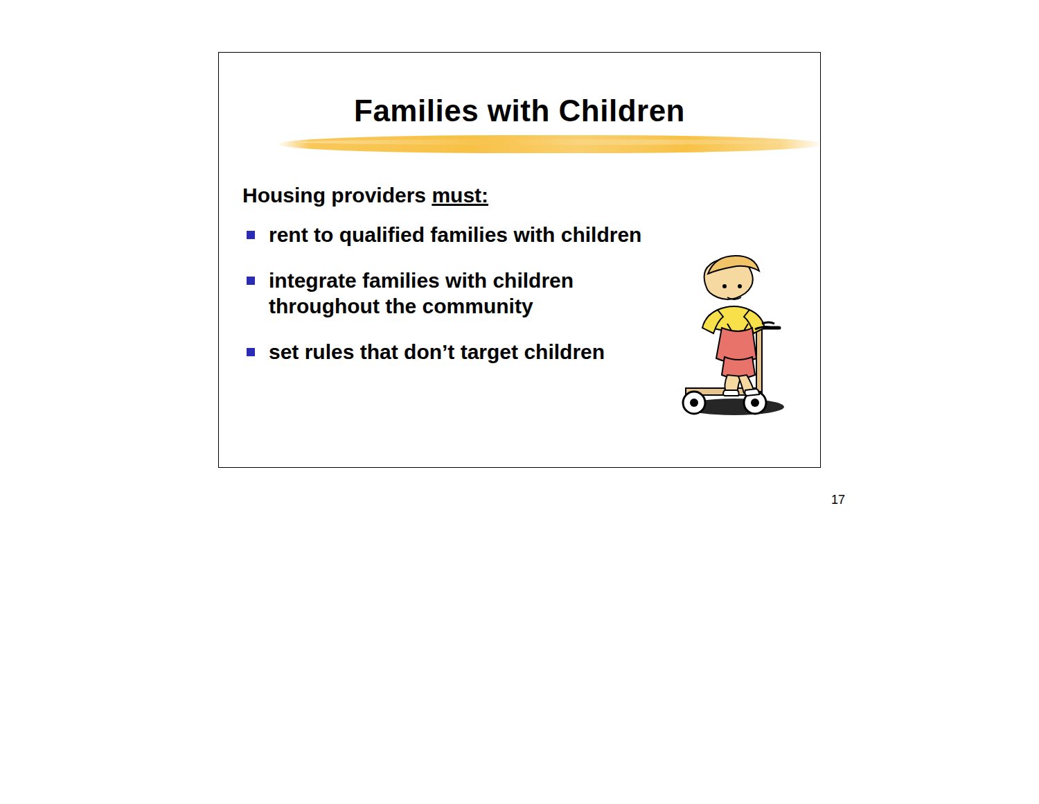Families with Children
Housing providers must:
rent to qualified families with children
integrate families with children throughout the community
set rules that don’t target children
17